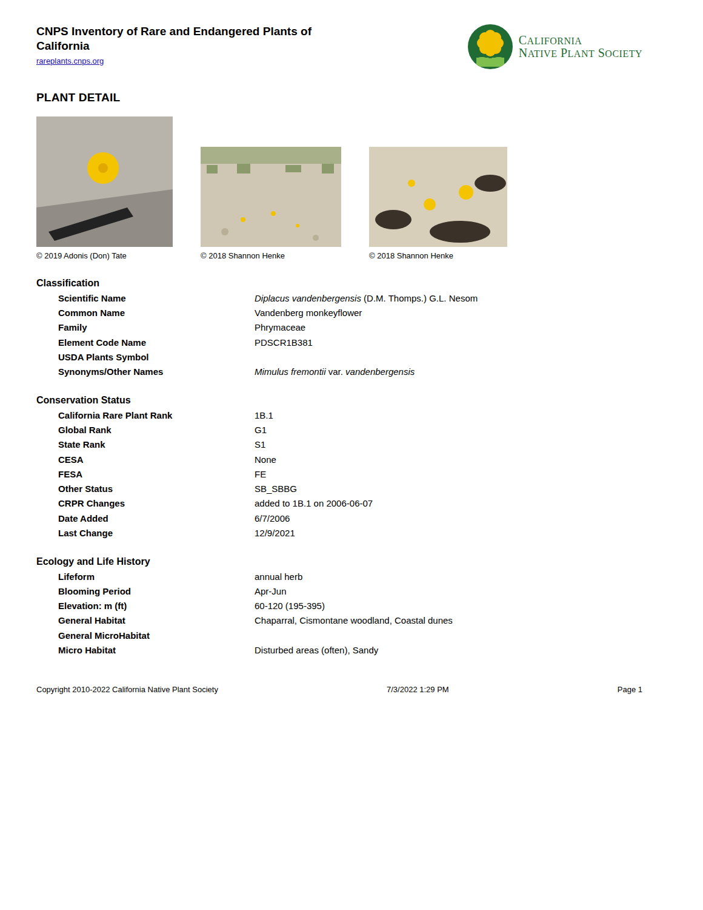CNPS Inventory of Rare and Endangered Plants of California
rareplants.cnps.org
CALIFORNIA NATIVE PLANT SOCIETY
PLANT DETAIL
© 2019 Adonis (Don) Tate
© 2018 Shannon Henke
© 2018 Shannon Henke
Classification
Scientific Name
Diplacus vandenbergensis (D.M. Thomps.) G.L. Nesom
Common Name
Vandenberg monkeyflower
Family
Phrymaceae
Element Code Name
PDSCR1B381
USDA Plants Symbol
Synonyms/Other Names
Mimulus fremontii var. vandenbergensis
Conservation Status
California Rare Plant Rank
1B.1
Global Rank
G1
State Rank
S1
CESA
None
FESA
FE
Other Status
SB_SBBG
CRPR Changes
added to 1B.1 on 2006-06-07
Date Added
6/7/2006
Last Change
12/9/2021
Ecology and Life History
Lifeform
annual herb
Blooming Period
Apr-Jun
Elevation: m (ft)
60-120 (195-395)
General Habitat
Chaparral, Cismontane woodland, Coastal dunes
General MicroHabitat
Micro Habitat
Disturbed areas (often), Sandy
Copyright 2010-2022 California Native Plant Society
7/3/2022 1:29 PM
Page 1